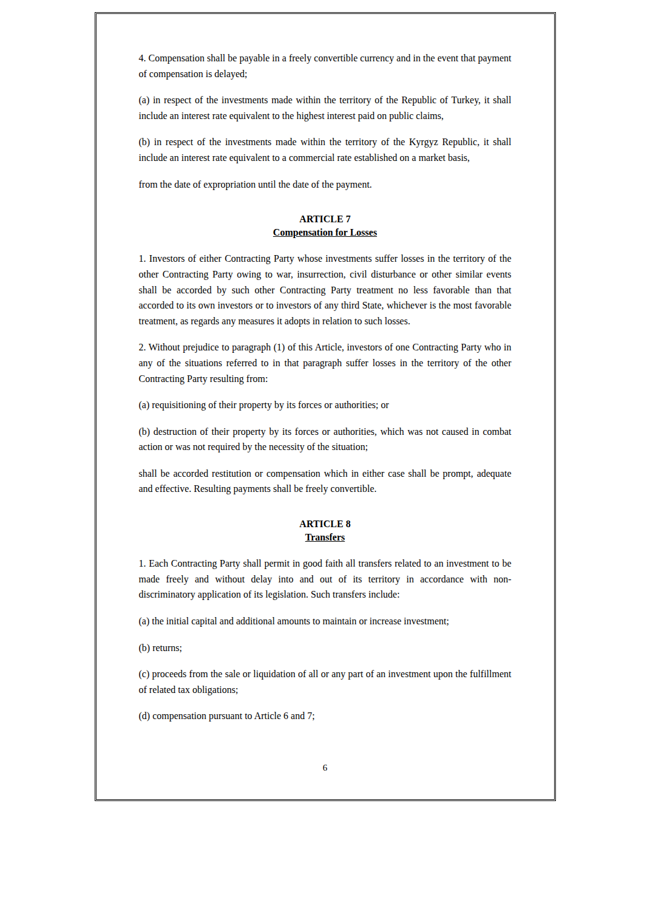4. Compensation shall be payable in a freely convertible currency and in the event that payment of compensation is delayed;
(a) in respect of the investments made within the territory of the Republic of Turkey, it shall include an interest rate equivalent to the highest interest paid on public claims,
(b) in respect of the investments made within the territory of the Kyrgyz Republic, it shall include an interest rate equivalent to a commercial rate established on a market basis,
from the date of expropriation until the date of the payment.
ARTICLE 7
Compensation for Losses
1. Investors of either Contracting Party whose investments suffer losses in the territory of the other Contracting Party owing to war, insurrection, civil disturbance or other similar events shall be accorded by such other Contracting Party treatment no less favorable than that accorded to its own investors or to investors of any third State, whichever is the most favorable treatment, as regards any measures it adopts in relation to such losses.
2. Without prejudice to paragraph (1) of this Article, investors of one Contracting Party who in any of the situations referred to in that paragraph suffer losses in the territory of the other Contracting Party resulting from:
(a) requisitioning of their property by its forces or authorities; or
(b) destruction of their property by its forces or authorities, which was not caused in combat action or was not required by the necessity of the situation;
shall be accorded restitution or compensation which in either case shall be prompt, adequate and effective. Resulting payments shall be freely convertible.
ARTICLE 8
Transfers
1. Each Contracting Party shall permit in good faith all transfers related to an investment to be made freely and without delay into and out of its territory in accordance with non-discriminatory application of its legislation. Such transfers include:
(a) the initial capital and additional amounts to maintain or increase investment;
(b) returns;
(c) proceeds from the sale or liquidation of all or any part of an investment upon the fulfillment of related tax obligations;
(d) compensation pursuant to Article 6 and 7;
6